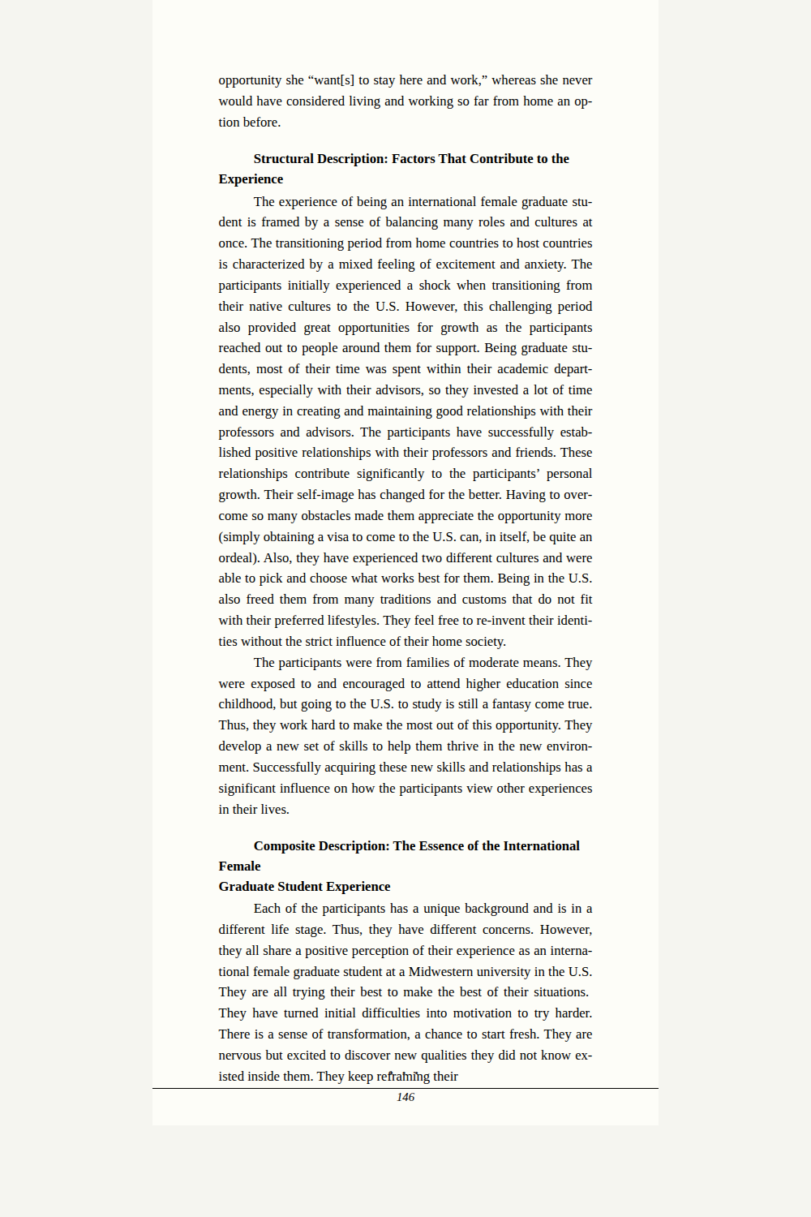opportunity she “want[s] to stay here and work,” whereas she never would have considered living and working so far from home an option before.
Structural Description: Factors That Contribute to the Experience
The experience of being an international female graduate student is framed by a sense of balancing many roles and cultures at once. The transitioning period from home countries to host countries is characterized by a mixed feeling of excitement and anxiety. The participants initially experienced a shock when transitioning from their native cultures to the U.S. However, this challenging period also provided great opportunities for growth as the participants reached out to people around them for support. Being graduate students, most of their time was spent within their academic departments, especially with their advisors, so they invested a lot of time and energy in creating and maintaining good relationships with their professors and advisors. The participants have successfully established positive relationships with their professors and friends. These relationships contribute significantly to the participants’ personal growth. Their self-image has changed for the better. Having to overcome so many obstacles made them appreciate the opportunity more (simply obtaining a visa to come to the U.S. can, in itself, be quite an ordeal). Also, they have experienced two different cultures and were able to pick and choose what works best for them. Being in the U.S. also freed them from many traditions and customs that do not fit with their preferred lifestyles. They feel free to re-invent their identities without the strict influence of their home society.
The participants were from families of moderate means. They were exposed to and encouraged to attend higher education since childhood, but going to the U.S. to study is still a fantasy come true. Thus, they work hard to make the most out of this opportunity. They develop a new set of skills to help them thrive in the new environment. Successfully acquiring these new skills and relationships has a significant influence on how the participants view other experiences in their lives.
Composite Description: The Essence of the International Female
Graduate Student Experience
Each of the participants has a unique background and is in a different life stage. Thus, they have different concerns. However, they all share a positive perception of their experience as an international female graduate student at a Midwestern university in the U.S. They are all trying their best to make the best of their situations. They have turned initial difficulties into motivation to try harder. There is a sense of transformation, a chance to start fresh. They are nervous but excited to discover new qualities they did not know existed inside them. They keep reframing their
• • •
146